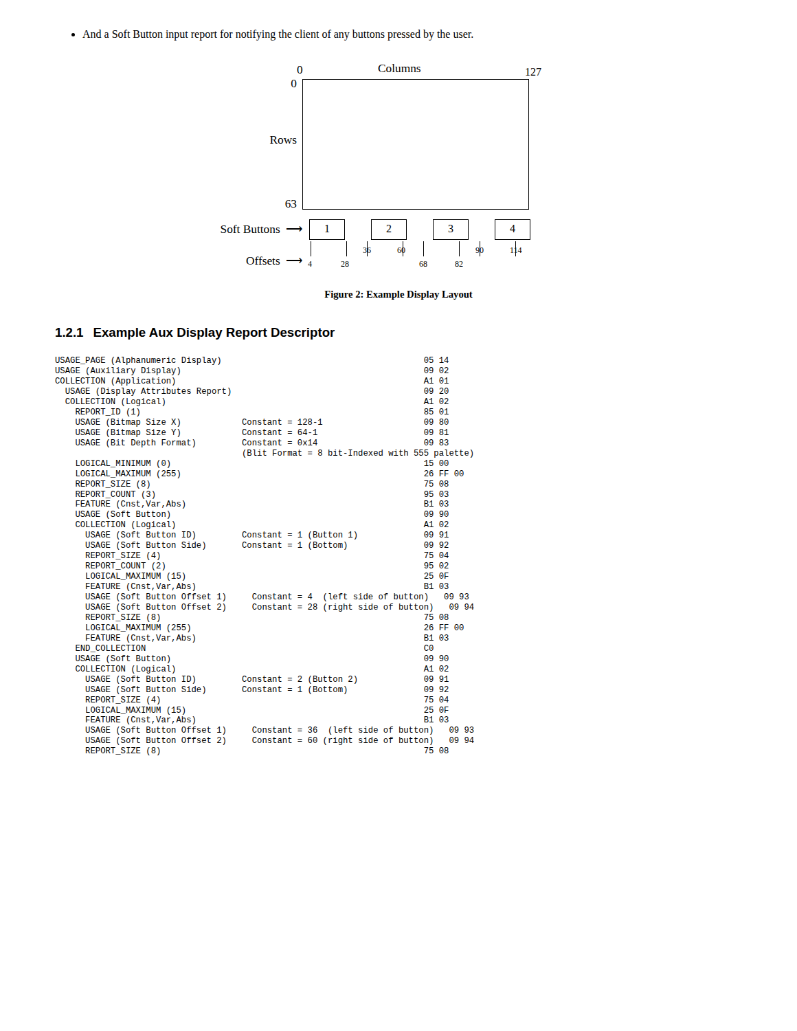And a Soft Button input report for notifying the client of any buttons pressed by the user.
0 Columns 127
0 Rows 63
Soft Buttons ⟶
1
2
3
4
Offsets ⟶
4
28
36
60
68
82
90
114
Figure 2: Example Display Layout
1.2.1 Example Aux Display Report Descriptor
USAGE_PAGE (Alphanumeric Display)                                        05 14
USAGE (Auxiliary Display)                                                09 02
COLLECTION (Application)                                                 A1 01
  USAGE (Display Attributes Report)                                      09 20
  COLLECTION (Logical)                                                   A1 02
    REPORT_ID (1)                                                        85 01
    USAGE (Bitmap Size X)            Constant = 128-1                    09 80
    USAGE (Bitmap Size Y)            Constant = 64-1                     09 81
    USAGE (Bit Depth Format)         Constant = 0x14                     09 83
                                     (Blit Format = 8 bit-Indexed with 555 palette)
    LOGICAL_MINIMUM (0)                                                  15 00
    LOGICAL_MAXIMUM (255)                                                26 FF 00
    REPORT_SIZE (8)                                                      75 08
    REPORT_COUNT (3)                                                     95 03
    FEATURE (Cnst,Var,Abs)                                               B1 03
    USAGE (Soft Button)                                                  09 90
    COLLECTION (Logical)                                                 A1 02
      USAGE (Soft Button ID)         Constant = 1 (Button 1)             09 91
      USAGE (Soft Button Side)       Constant = 1 (Bottom)               09 92
      REPORT_SIZE (4)                                                    75 04
      REPORT_COUNT (2)                                                   95 02
      LOGICAL_MAXIMUM (15)                                               25 0F
      FEATURE (Cnst,Var,Abs)                                             B1 03
      USAGE (Soft Button Offset 1)     Constant = 4  (left side of button)   09 93
      USAGE (Soft Button Offset 2)     Constant = 28 (right side of button)   09 94
      REPORT_SIZE (8)                                                    75 08
      LOGICAL_MAXIMUM (255)                                              26 FF 00
      FEATURE (Cnst,Var,Abs)                                             B1 03
    END_COLLECTION                                                       C0
    USAGE (Soft Button)                                                  09 90
    COLLECTION (Logical)                                                 A1 02
      USAGE (Soft Button ID)         Constant = 2 (Button 2)             09 91
      USAGE (Soft Button Side)       Constant = 1 (Bottom)               09 92
      REPORT_SIZE (4)                                                    75 04
      LOGICAL_MAXIMUM (15)                                               25 0F
      FEATURE (Cnst,Var,Abs)                                             B1 03
      USAGE (Soft Button Offset 1)     Constant = 36  (left side of button)   09 93
      USAGE (Soft Button Offset 2)     Constant = 60 (right side of button)   09 94
      REPORT_SIZE (8)                                                    75 08